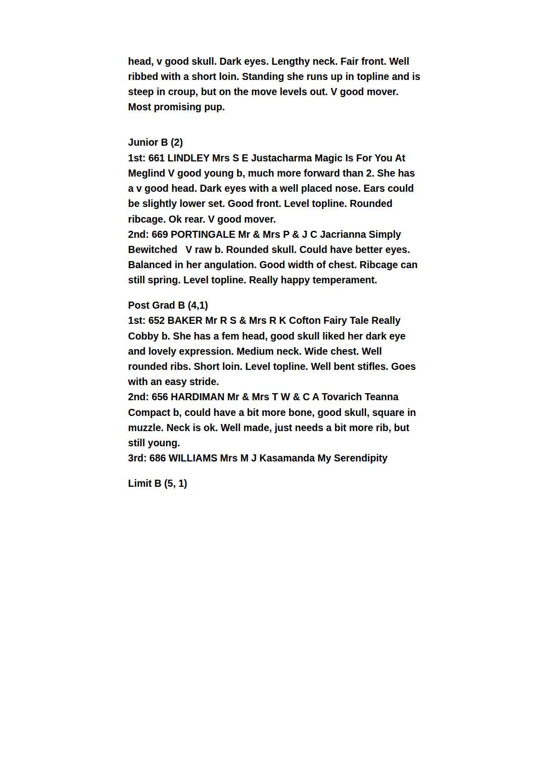head, v good skull. Dark eyes. Lengthy neck. Fair front. Well ribbed with a short loin. Standing she runs up in topline and is steep in croup, but on the move levels out. V good mover. Most promising pup.
Junior B (2)
1st: 661 LINDLEY Mrs S E Justacharma Magic Is For You At Meglind V good young b, much more forward than 2. She has a v good head. Dark eyes with a well placed nose. Ears could be slightly lower set. Good front. Level topline. Rounded ribcage. Ok rear. V good mover.
2nd: 669 PORTINGALE Mr & Mrs P & J C Jacrianna Simply Bewitched V raw b. Rounded skull. Could have better eyes. Balanced in her angulation. Good width of chest. Ribcage can still spring. Level topline. Really happy temperament.
Post Grad B (4,1)
1st: 652 BAKER Mr R S & Mrs R K Cofton Fairy Tale Really Cobby b. She has a fem head, good skull liked her dark eye and lovely expression. Medium neck. Wide chest. Well rounded ribs. Short loin. Level topline. Well bent stifles. Goes with an easy stride.
2nd: 656 HARDIMAN Mr & Mrs T W & C A Tovarich Teanna Compact b, could have a bit more bone, good skull, square in muzzle. Neck is ok. Well made, just needs a bit more rib, but still young.
3rd: 686 WILLIAMS Mrs M J Kasamanda My Serendipity
Limit B (5, 1)